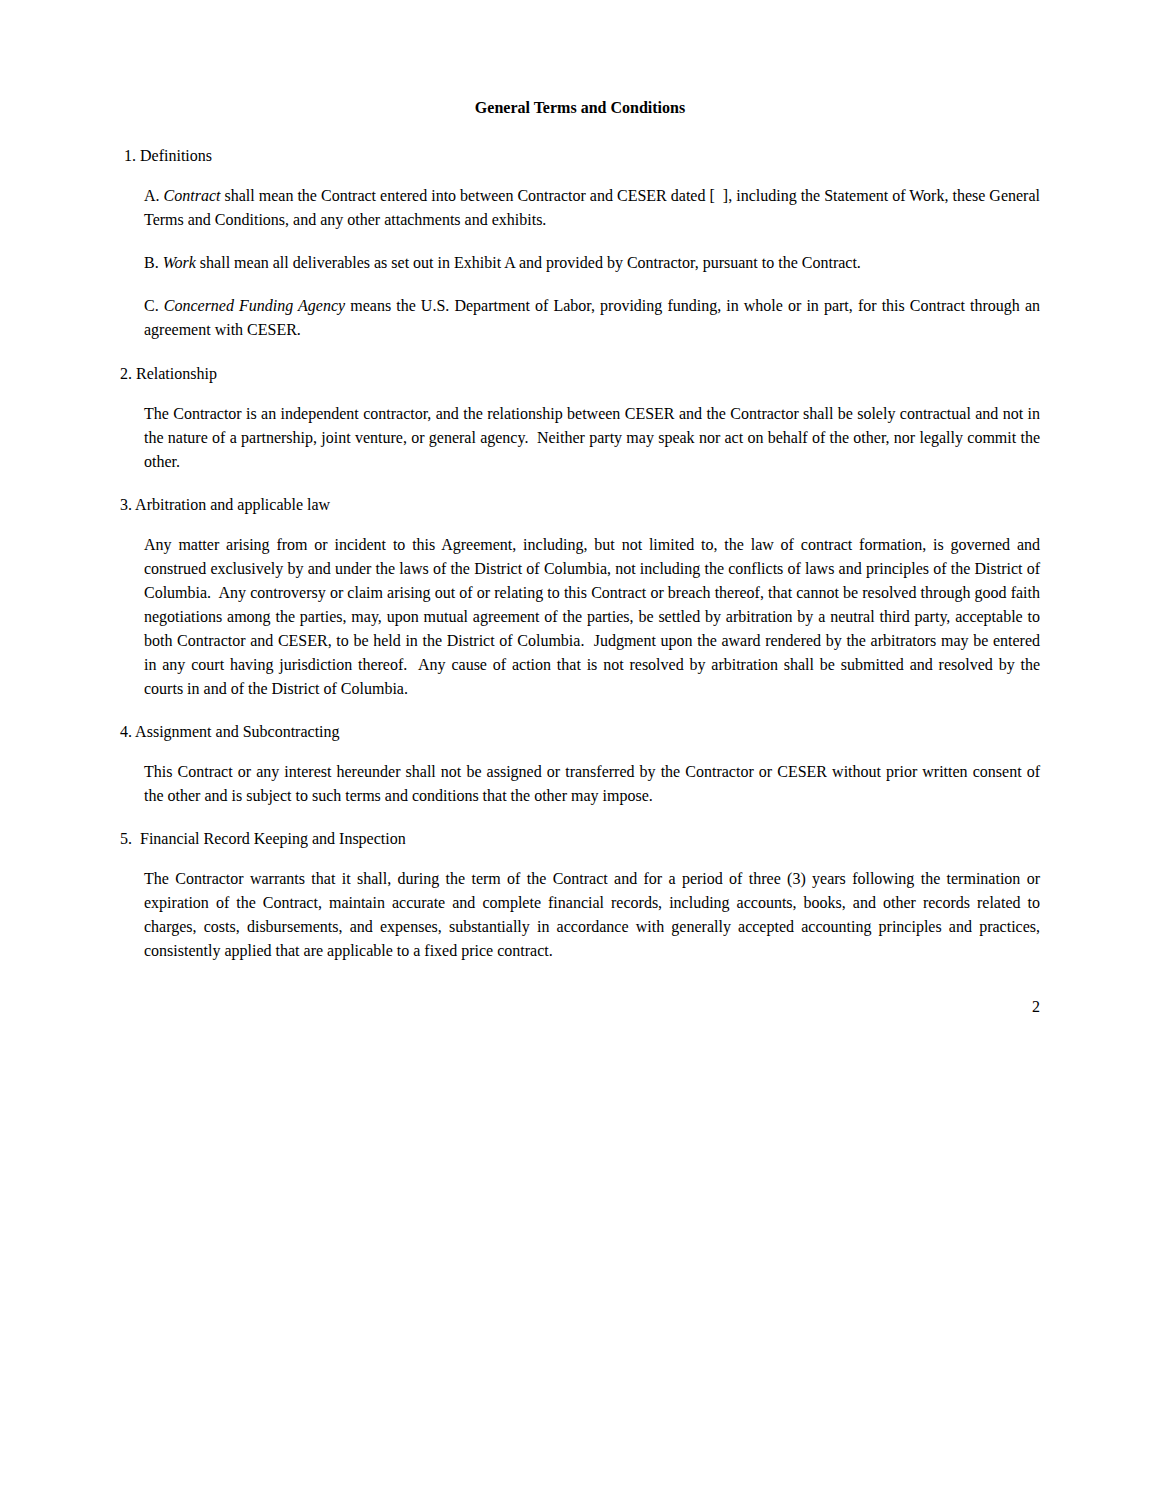General Terms and Conditions
1. Definitions
A. Contract shall mean the Contract entered into between Contractor and CESER dated [ ], including the Statement of Work, these General Terms and Conditions, and any other attachments and exhibits.
B. Work shall mean all deliverables as set out in Exhibit A and provided by Contractor, pursuant to the Contract.
C. Concerned Funding Agency means the U.S. Department of Labor, providing funding, in whole or in part, for this Contract through an agreement with CESER.
2. Relationship
The Contractor is an independent contractor, and the relationship between CESER and the Contractor shall be solely contractual and not in the nature of a partnership, joint venture, or general agency. Neither party may speak nor act on behalf of the other, nor legally commit the other.
3. Arbitration and applicable law
Any matter arising from or incident to this Agreement, including, but not limited to, the law of contract formation, is governed and construed exclusively by and under the laws of the District of Columbia, not including the conflicts of laws and principles of the District of Columbia. Any controversy or claim arising out of or relating to this Contract or breach thereof, that cannot be resolved through good faith negotiations among the parties, may, upon mutual agreement of the parties, be settled by arbitration by a neutral third party, acceptable to both Contractor and CESER, to be held in the District of Columbia. Judgment upon the award rendered by the arbitrators may be entered in any court having jurisdiction thereof. Any cause of action that is not resolved by arbitration shall be submitted and resolved by the courts in and of the District of Columbia.
4. Assignment and Subcontracting
This Contract or any interest hereunder shall not be assigned or transferred by the Contractor or CESER without prior written consent of the other and is subject to such terms and conditions that the other may impose.
5. Financial Record Keeping and Inspection
The Contractor warrants that it shall, during the term of the Contract and for a period of three (3) years following the termination or expiration of the Contract, maintain accurate and complete financial records, including accounts, books, and other records related to charges, costs, disbursements, and expenses, substantially in accordance with generally accepted accounting principles and practices, consistently applied that are applicable to a fixed price contract.
2